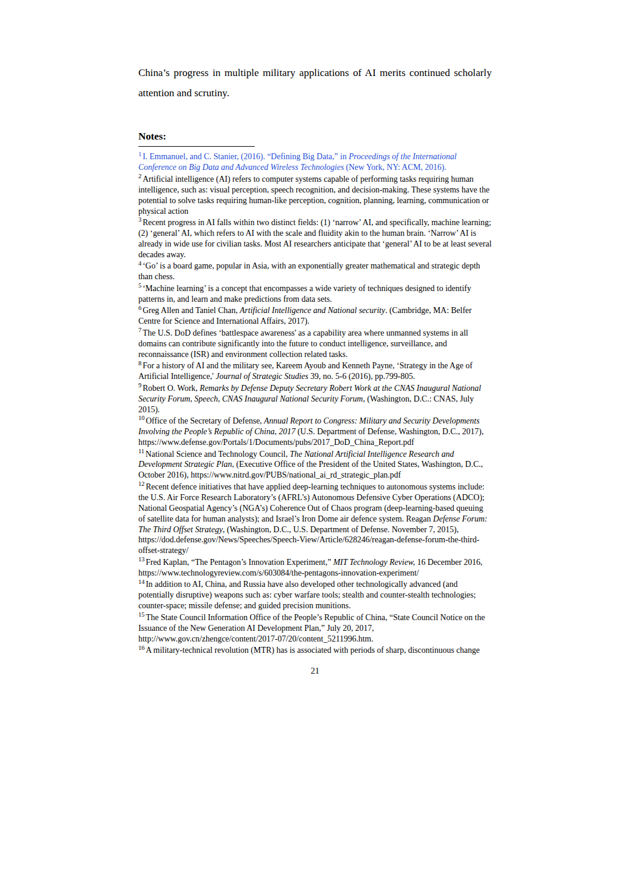China’s progress in multiple military applications of AI merits continued scholarly attention and scrutiny.
Notes:
1I. Emmanuel, and C. Stanier, (2016). “Defining Big Data,” in Proceedings of the International Conference on Big Data and Advanced Wireless Technologies (New York, NY: ACM, 2016).
2Artificial intelligence (AI) refers to computer systems capable of performing tasks requiring human intelligence, such as: visual perception, speech recognition, and decision-making. These systems have the potential to solve tasks requiring human-like perception, cognition, planning, learning, communication or physical action
3Recent progress in AI falls within two distinct fields: (1) ‘narrow’ AI, and specifically, machine learning; (2) ‘general’ AI, which refers to AI with the scale and fluidity akin to the human brain. ‘Narrow’ AI is already in wide use for civilian tasks. Most AI researchers anticipate that ‘general’ AI to be at least several decades away.
4‘Go’ is a board game, popular in Asia, with an exponentially greater mathematical and strategic depth than chess.
5‘Machine learning’ is a concept that encompasses a wide variety of techniques designed to identify patterns in, and learn and make predictions from data sets.
6Greg Allen and Taniel Chan, Artificial Intelligence and National security. (Cambridge, MA: Belfer Centre for Science and International Affairs, 2017).
7The U.S. DoD defines ‘battlespace awareness' as a capability area where unmanned systems in all domains can contribute significantly into the future to conduct intelligence, surveillance, and reconnaissance (ISR) and environment collection related tasks.
8For a history of AI and the military see, Kareem Ayoub and Kenneth Payne, ‘Strategy in the Age of Artificial Intelligence,' Journal of Strategic Studies 39, no. 5-6 (2016), pp.799-805.
9Robert O. Work, Remarks by Defense Deputy Secretary Robert Work at the CNAS Inaugural National Security Forum, Speech, CNAS Inaugural National Security Forum, (Washington, D.C.: CNAS, July 2015).
10Office of the Secretary of Defense, Annual Report to Congress: Military and Security Developments Involving the People’s Republic of China, 2017 (U.S. Department of Defense, Washington, D.C., 2017), https://www.defense.gov/Portals/1/Documents/pubs/2017_DoD_China_Report.pdf
11National Science and Technology Council, The National Artificial Intelligence Research and Development Strategic Plan, (Executive Office of the President of the United States, Washington, D.C., October 2016), https://www.nitrd.gov/PUBS/national_ai_rd_strategic_plan.pdf
12Recent defence initiatives that have applied deep-learning techniques to autonomous systems include: the U.S. Air Force Research Laboratory’s (AFRL’s) Autonomous Defensive Cyber Operations (ADCO); National Geospatial Agency’s (NGA’s) Coherence Out of Chaos program (deep-learning-based queuing of satellite data for human analysts); and Israel’s Iron Dome air defence system. Reagan Defense Forum: The Third Offset Strategy, (Washington, D.C., U.S. Department of Defense. November 7, 2015), https://dod.defense.gov/News/Speeches/Speech-View/Article/628246/reagan-defense-forum-the-third-offset-strategy/
13Fred Kaplan, “The Pentagon’s Innovation Experiment,” MIT Technology Review, 16 December 2016, https://www.technologyreview.com/s/603084/the-pentagons-innovation-experiment/
14In addition to AI, China, and Russia have also developed other technologically advanced (and potentially disruptive) weapons such as: cyber warfare tools; stealth and counter-stealth technologies; counter-space; missile defense; and guided precision munitions.
15The State Council Information Office of the People’s Republic of China, “State Council Notice on the Issuance of the New Generation AI Development Plan,” July 20, 2017, http://www.gov.cn/zhengce/content/2017-07/20/content_5211996.htm.
16A military-technical revolution (MTR) has is associated with periods of sharp, discontinuous change
21